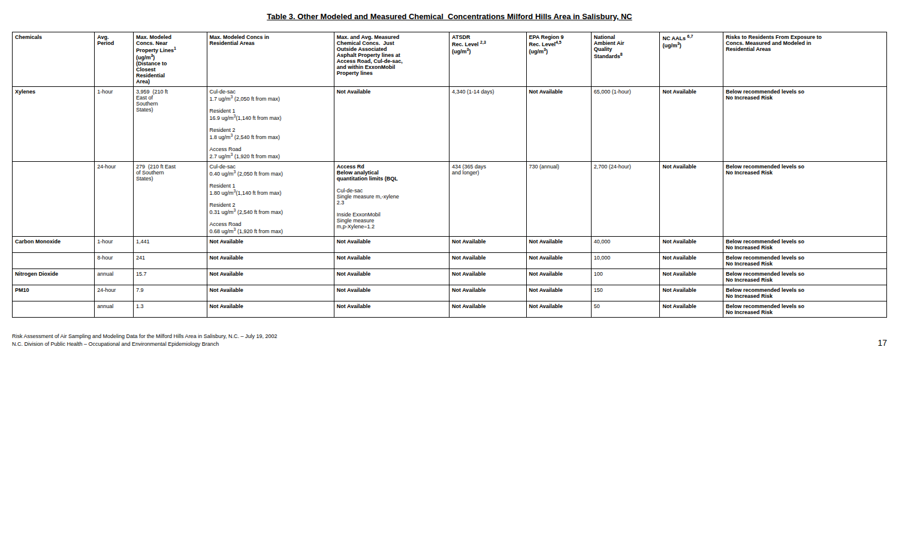Table 3. Other Modeled and Measured Chemical Concentrations Milford Hills Area in Salisbury, NC
| Chemicals | Avg. Period | Max. Modeled Concs. Near Property Lines 1 (ug/m 3 ) (Distance to Closest Residential Area) | Max. Modeled Concs in Residential Areas | Max. and Avg. Measured Chemical Concs. Just Outside Associated Asphalt Property lines at Access Road, Cul-de-sac, and within ExxonMobil Property lines | ATSDR Rec. Level 2,3 (ug/m 3 ) | EPA Region 9 Rec. Level 4,5 (ug/m 3 ) | National Ambient Air Quality Standards 8 | NC AALs 6,7 (ug/m 3 ) | Risks to Residents From Exposure to Concs. Measured and Modeled in Residential Areas |
| --- | --- | --- | --- | --- | --- | --- | --- | --- | --- |
| Xylenes | 1-hour | 3,959 (210 ft East of Southern States) | Cul-de-sac 1.7 ug/m 3 (2,050 ft from max) Resident 1 16.9 ug/m 3 (1,140 ft from max) Resident 2 1.8 ug/m 3 (2,540 ft from max) Access Road 2.7 ug/m 3 (1,920 ft from max) | Not Available | 4,340 (1-14 days) | Not Available | 65,000 (1-hour) | Not Available | Below recommended levels so No Increased Risk |
| | 24-hour | 279 (210 ft East of Southern States) | Cul-de-sac 0.40 ug/m 3 (2,050 ft from max) Resident 1 1.80 ug/m 3 (1,140 ft from max) Resident 2 0.31 ug/m 3 (2,540 ft from max) Access Road 0.68 ug/m 3 (1,920 ft from max) | Access Rd Below analytical quantitation limits (BQL Cul-de-sac Single measure m,-xylene 2.3 Inside ExxonMobil Single measure m,p-Xylene=1.2 | 434 (365 days and longer) | 730 (annual) | 2,700 (24-hour) | Not Available | Below recommended levels so No Increased Risk |
| Carbon Monoxide | 1-hour | 1,441 | Not Available | Not Available | Not Available | Not Available | 40,000 | Not Available | Below recommended levels so No Increased Risk |
| | 8-hour | 241 | Not Available | Not Available | Not Available | Not Available | 10,000 | Not Available | Below recommended levels so No Increased Risk |
| Nitrogen Dioxide | annual | 15.7 | Not Available | Not Available | Not Available | Not Available | 100 | Not Available | Below recommended levels so No Increased Risk |
| PM10 | 24-hour | 7.9 | Not Available | Not Available | Not Available | Not Available | 150 | Not Available | Below recommended levels so No Increased Risk |
| | annual | 1.3 | Not Available | Not Available | Not Available | Not Available | 50 | Not Available | Below recommended levels so No Increased Risk |
Risk Assessment of Air Sampling and Modeling Data for the Milford Hills Area in Salisbury, N.C. – July 19, 2002
N.C. Division of Public Health – Occupational and Environmental Epidemiology Branch
17